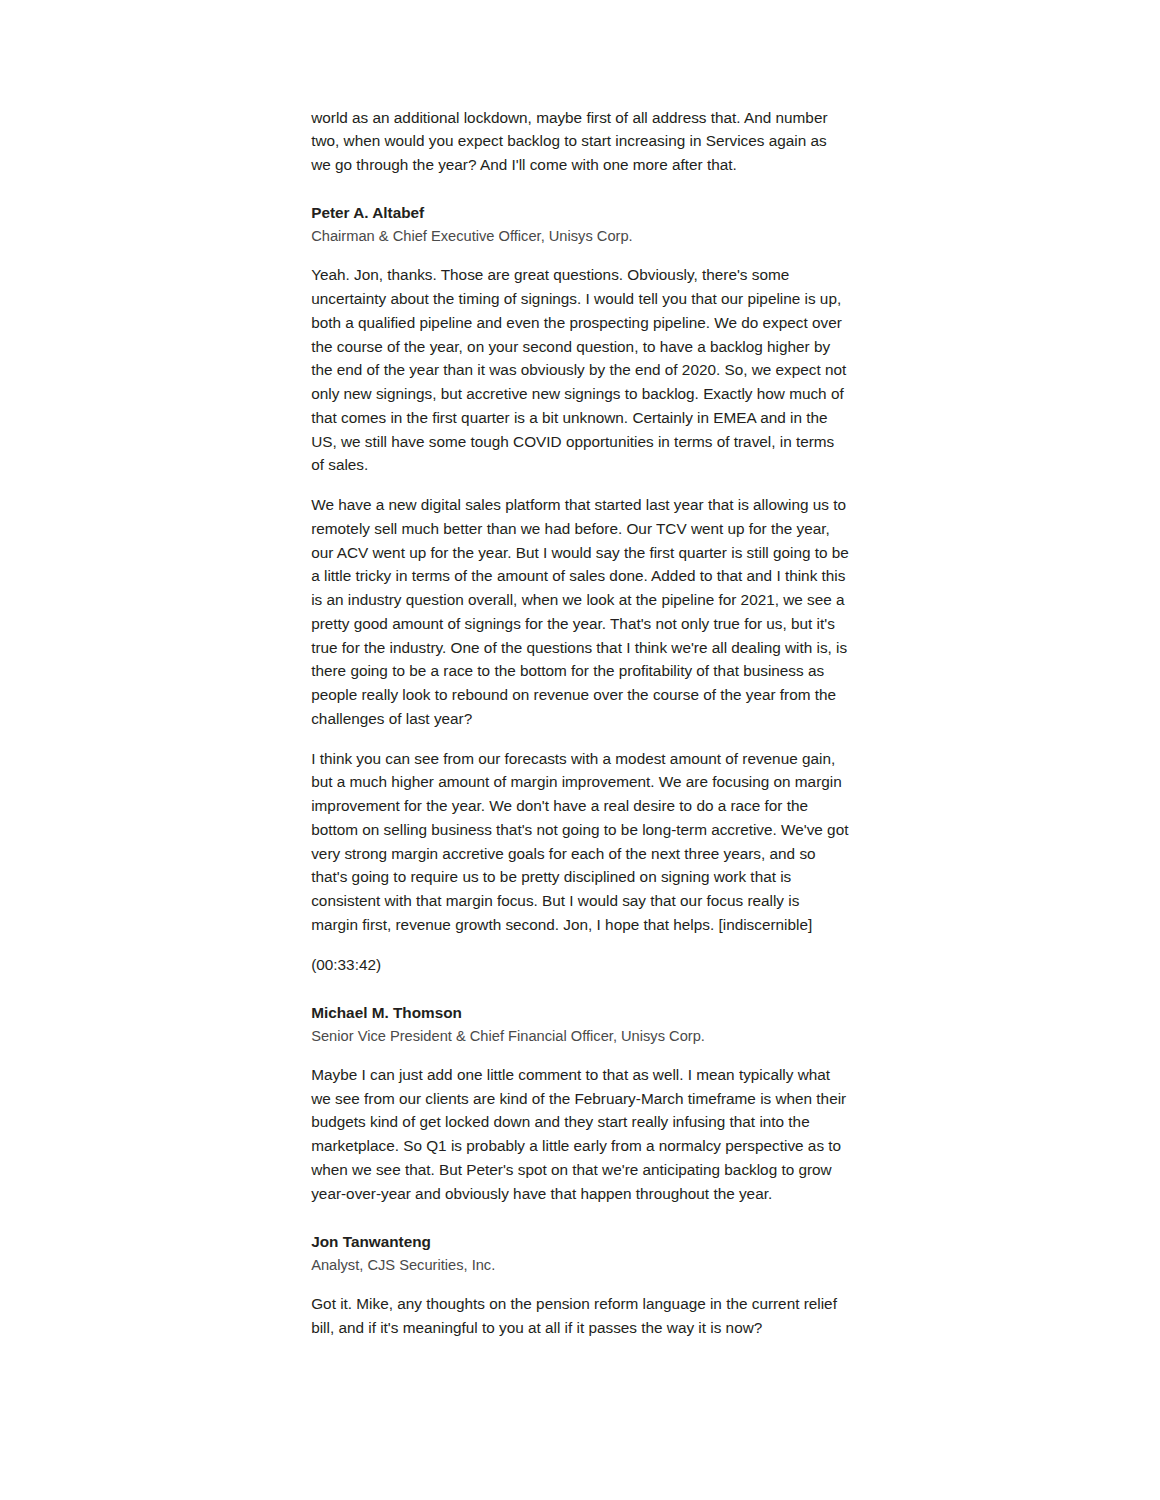world as an additional lockdown, maybe first of all address that. And number two, when would you expect backlog to start increasing in Services again as we go through the year? And I'll come with one more after that.
Peter A. Altabef
Chairman & Chief Executive Officer, Unisys Corp.
Yeah. Jon, thanks. Those are great questions. Obviously, there's some uncertainty about the timing of signings. I would tell you that our pipeline is up, both a qualified pipeline and even the prospecting pipeline. We do expect over the course of the year, on your second question, to have a backlog higher by the end of the year than it was obviously by the end of 2020. So, we expect not only new signings, but accretive new signings to backlog. Exactly how much of that comes in the first quarter is a bit unknown. Certainly in EMEA and in the US, we still have some tough COVID opportunities in terms of travel, in terms of sales.
We have a new digital sales platform that started last year that is allowing us to remotely sell much better than we had before. Our TCV went up for the year, our ACV went up for the year. But I would say the first quarter is still going to be a little tricky in terms of the amount of sales done. Added to that and I think this is an industry question overall, when we look at the pipeline for 2021, we see a pretty good amount of signings for the year. That's not only true for us, but it's true for the industry. One of the questions that I think we're all dealing with is, is there going to be a race to the bottom for the profitability of that business as people really look to rebound on revenue over the course of the year from the challenges of last year?
I think you can see from our forecasts with a modest amount of revenue gain, but a much higher amount of margin improvement. We are focusing on margin improvement for the year. We don't have a real desire to do a race for the bottom on selling business that's not going to be long-term accretive. We've got very strong margin accretive goals for each of the next three years, and so that's going to require us to be pretty disciplined on signing work that is consistent with that margin focus. But I would say that our focus really is margin first, revenue growth second. Jon, I hope that helps. [indiscernible]
(00:33:42)
Michael M. Thomson
Senior Vice President & Chief Financial Officer, Unisys Corp.
Maybe I can just add one little comment to that as well. I mean typically what we see from our clients are kind of the February-March timeframe is when their budgets kind of get locked down and they start really infusing that into the marketplace. So Q1 is probably a little early from a normalcy perspective as to when we see that. But Peter's spot on that we're anticipating backlog to grow year-over-year and obviously have that happen throughout the year.
Jon Tanwanteng
Analyst, CJS Securities, Inc.
Got it. Mike, any thoughts on the pension reform language in the current relief bill, and if it's meaningful to you at all if it passes the way it is now?